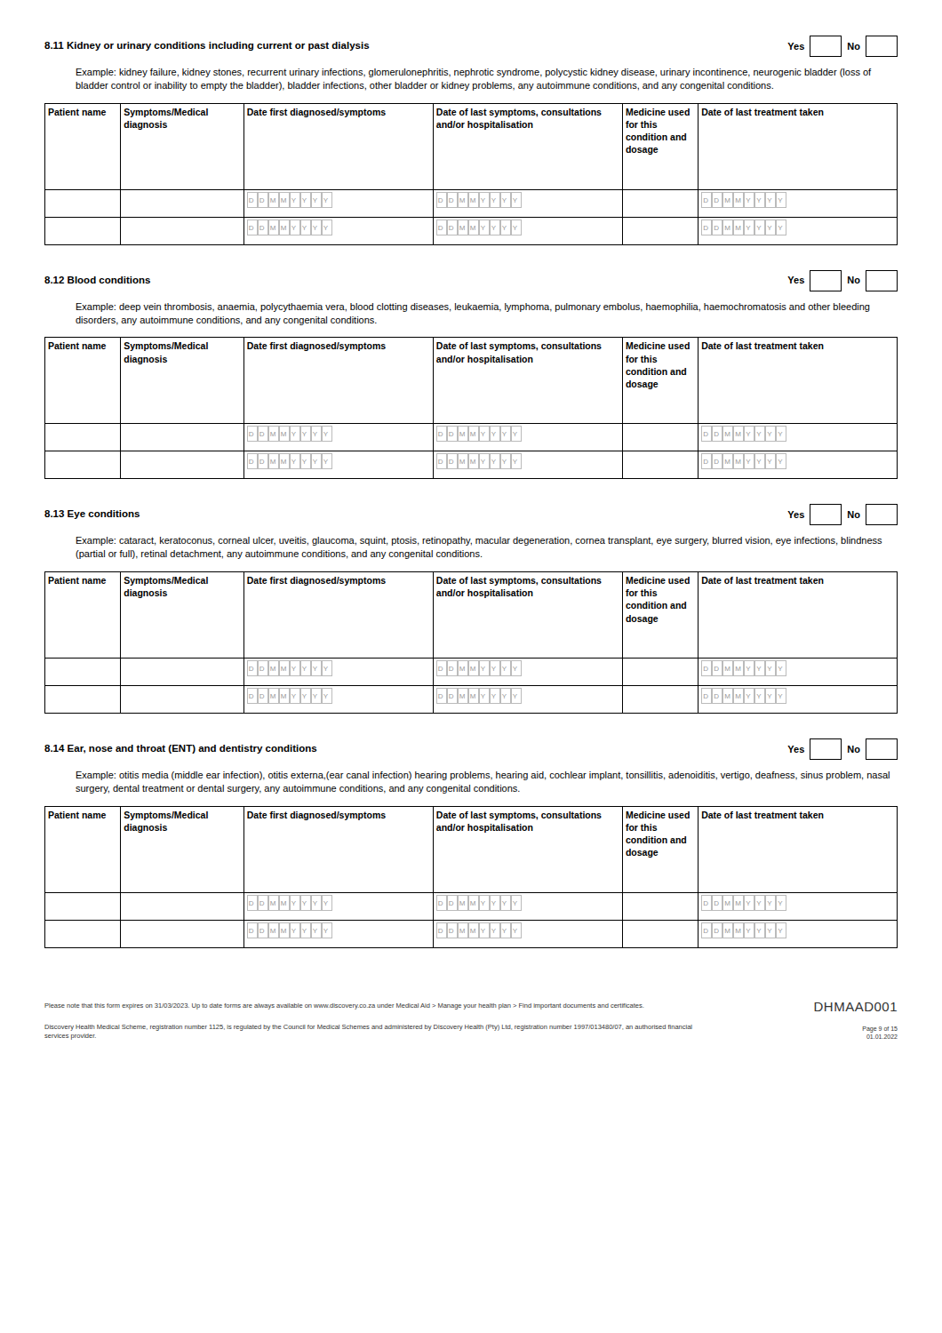8.11 Kidney or urinary conditions including current or past dialysis
Yes No
Example: kidney failure, kidney stones, recurrent urinary infections, glomerulonephritis, nephrotic syndrome, polycystic kidney disease, urinary incontinence, neurogenic bladder (loss of bladder control or inability to empty the bladder), bladder infections, other bladder or kidney problems, any autoimmune conditions, and any congenital conditions.
| Patient name | Symptoms/Medical diagnosis | Date first diagnosed/symptoms | Date of last symptoms, consultations and/or hospitalisation | Medicine used for this condition and dosage | Date of last treatment taken |
| --- | --- | --- | --- | --- | --- |
| | | D D M M Y Y Y Y | D D M M Y Y Y Y | | D D M M Y Y Y Y |
| | | D D M M Y Y Y Y | D D M M Y Y Y Y | | D D M M Y Y Y Y |
8.12 Blood conditions
Yes No
Example: deep vein thrombosis, anaemia, polycythaemia vera, blood clotting diseases, leukaemia, lymphoma, pulmonary embolus, haemophilia, haemochromatosis and other bleeding disorders, any autoimmune conditions, and any congenital conditions.
| Patient name | Symptoms/Medical diagnosis | Date first diagnosed/symptoms | Date of last symptoms, consultations and/or hospitalisation | Medicine used for this condition and dosage | Date of last treatment taken |
| --- | --- | --- | --- | --- | --- |
| | | D D M M Y Y Y Y | D D M M Y Y Y Y | | D D M M Y Y Y Y |
| | | D D M M Y Y Y Y | D D M M Y Y Y Y | | D D M M Y Y Y Y |
8.13 Eye conditions
Yes No
Example: cataract, keratoconus, corneal ulcer, uveitis, glaucoma, squint, ptosis, retinopathy, macular degeneration, cornea transplant, eye surgery, blurred vision, eye infections, blindness (partial or full), retinal detachment, any autoimmune conditions, and any congenital conditions.
| Patient name | Symptoms/Medical diagnosis | Date first diagnosed/symptoms | Date of last symptoms, consultations and/or hospitalisation | Medicine used for this condition and dosage | Date of last treatment taken |
| --- | --- | --- | --- | --- | --- |
| | | D D M M Y Y Y Y | D D M M Y Y Y Y | | D D M M Y Y Y Y |
| | | D D M M Y Y Y Y | D D M M Y Y Y Y | | D D M M Y Y Y Y |
8.14 Ear, nose and throat (ENT) and dentistry conditions
Yes No
Example: otitis media (middle ear infection), otitis externa,(ear canal infection) hearing problems, hearing aid, cochlear implant, tonsillitis, adenoiditis, vertigo, deafness, sinus problem, nasal surgery, dental treatment or dental surgery, any autoimmune conditions, and any congenital conditions.
| Patient name | Symptoms/Medical diagnosis | Date first diagnosed/symptoms | Date of last symptoms, consultations and/or hospitalisation | Medicine used for this condition and dosage | Date of last treatment taken |
| --- | --- | --- | --- | --- | --- |
| | | D D M M Y Y Y Y | D D M M Y Y Y Y | | D D M M Y Y Y Y |
| | | D D M M Y Y Y Y | D D M M Y Y Y Y | | D D M M Y Y Y Y |
DHMAAD001
Please note that this form expires on 31/03/2023. Up to date forms are always available on www.discovery.co.za under Medical Aid > Manage your health plan > Find important documents and certificates.
Discovery Health Medical Scheme, registration number 1125, is regulated by the Council for Medical Schemes and administered by Discovery Health (Pty) Ltd, registration number 1997/013480/07, an authorised financial services provider.
Page 9 of 15
01.01.2022